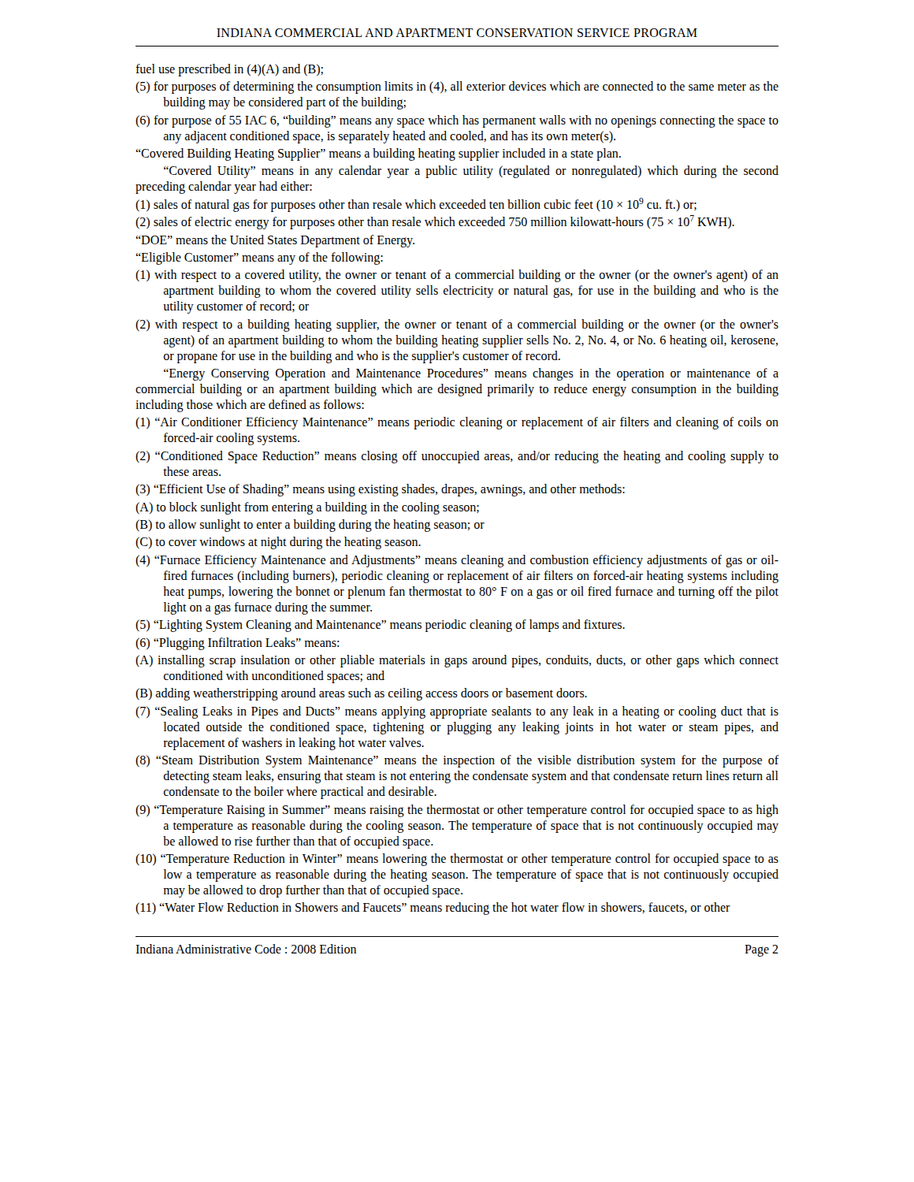INDIANA COMMERCIAL AND APARTMENT CONSERVATION SERVICE PROGRAM
fuel use prescribed in (4)(A) and (B);
(5) for purposes of determining the consumption limits in (4), all exterior devices which are connected to the same meter as the building may be considered part of the building;
(6) for purpose of 55 IAC 6, “building” means any space which has permanent walls with no openings connecting the space to any adjacent conditioned space, is separately heated and cooled, and has its own meter(s).
“Covered Building Heating Supplier” means a building heating supplier included in a state plan.
“Covered Utility” means in any calendar year a public utility (regulated or nonregulated) which during the second preceding calendar year had either:
(1) sales of natural gas for purposes other than resale which exceeded ten billion cubic feet (10 × 109 cu. ft.) or;
(2) sales of electric energy for purposes other than resale which exceeded 750 million kilowatt-hours (75 × 107 KWH).
“DOE” means the United States Department of Energy.
“Eligible Customer” means any of the following:
(1) with respect to a covered utility, the owner or tenant of a commercial building or the owner (or the owner's agent) of an apartment building to whom the covered utility sells electricity or natural gas, for use in the building and who is the utility customer of record; or
(2) with respect to a building heating supplier, the owner or tenant of a commercial building or the owner (or the owner's agent) of an apartment building to whom the building heating supplier sells No. 2, No. 4, or No. 6 heating oil, kerosene, or propane for use in the building and who is the supplier's customer of record.
“Energy Conserving Operation and Maintenance Procedures” means changes in the operation or maintenance of a commercial building or an apartment building which are designed primarily to reduce energy consumption in the building including those which are defined as follows:
(1) “Air Conditioner Efficiency Maintenance” means periodic cleaning or replacement of air filters and cleaning of coils on forced-air cooling systems.
(2) “Conditioned Space Reduction” means closing off unoccupied areas, and/or reducing the heating and cooling supply to these areas.
(3) “Efficient Use of Shading” means using existing shades, drapes, awnings, and other methods:
(A) to block sunlight from entering a building in the cooling season;
(B) to allow sunlight to enter a building during the heating season; or
(C) to cover windows at night during the heating season.
(4) “Furnace Efficiency Maintenance and Adjustments” means cleaning and combustion efficiency adjustments of gas or oil-fired furnaces (including burners), periodic cleaning or replacement of air filters on forced-air heating systems including heat pumps, lowering the bonnet or plenum fan thermostat to 80° F on a gas or oil fired furnace and turning off the pilot light on a gas furnace during the summer.
(5) “Lighting System Cleaning and Maintenance” means periodic cleaning of lamps and fixtures.
(6) “Plugging Infiltration Leaks” means:
(A) installing scrap insulation or other pliable materials in gaps around pipes, conduits, ducts, or other gaps which connect conditioned with unconditioned spaces; and
(B) adding weatherstripping around areas such as ceiling access doors or basement doors.
(7) “Sealing Leaks in Pipes and Ducts” means applying appropriate sealants to any leak in a heating or cooling duct that is located outside the conditioned space, tightening or plugging any leaking joints in hot water or steam pipes, and replacement of washers in leaking hot water valves.
(8) “Steam Distribution System Maintenance” means the inspection of the visible distribution system for the purpose of detecting steam leaks, ensuring that steam is not entering the condensate system and that condensate return lines return all condensate to the boiler where practical and desirable.
(9) “Temperature Raising in Summer” means raising the thermostat or other temperature control for occupied space to as high a temperature as reasonable during the cooling season. The temperature of space that is not continuously occupied may be allowed to rise further than that of occupied space.
(10) “Temperature Reduction in Winter” means lowering the thermostat or other temperature control for occupied space to as low a temperature as reasonable during the heating season. The temperature of space that is not continuously occupied may be allowed to drop further than that of occupied space.
(11) “Water Flow Reduction in Showers and Faucets” means reducing the hot water flow in showers, faucets, or other
Indiana Administrative Code : 2008 Edition Page 2